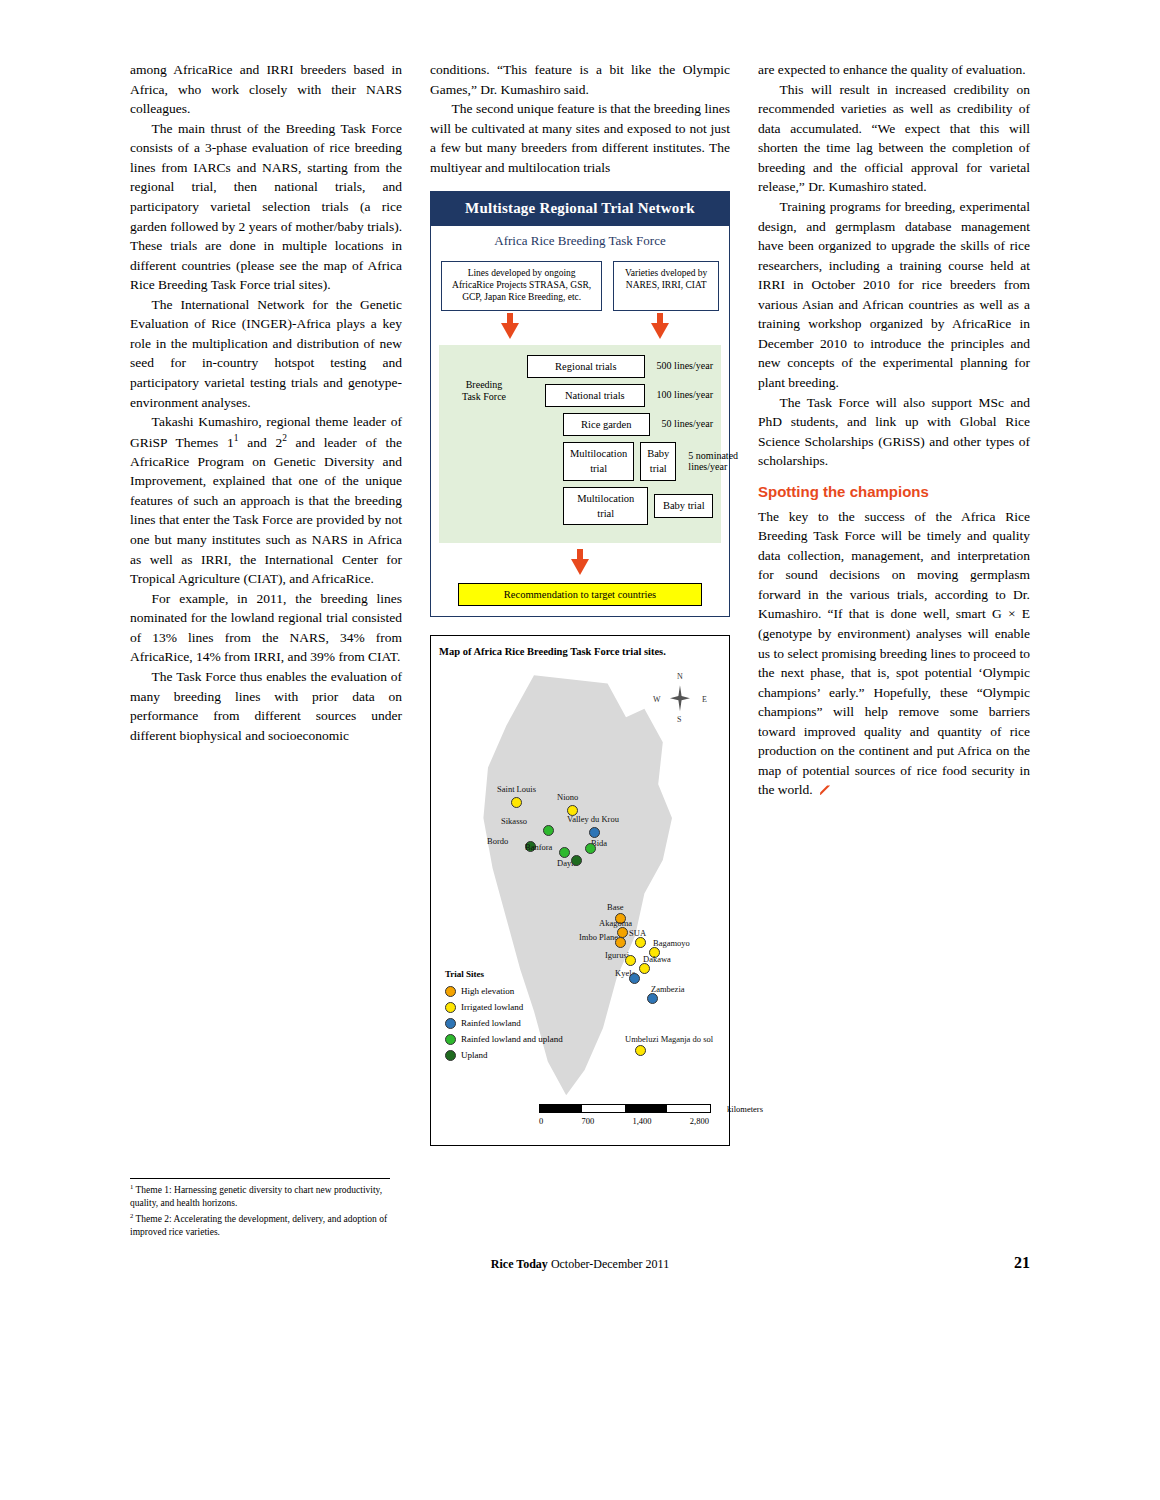among AfricaRice and IRRI breeders based in Africa, who work closely with their NARS colleagues.
The main thrust of the Breeding Task Force consists of a 3-phase evaluation of rice breeding lines from IARCs and NARS, starting from the regional trial, then national trials, and participatory varietal selection trials (a rice garden followed by 2 years of mother/baby trials). These trials are done in multiple locations in different countries (please see the map of Africa Rice Breeding Task Force trial sites).
The International Network for the Genetic Evaluation of Rice (INGER)-Africa plays a key role in the multiplication and distribution of new seed for in-country hotspot testing and participatory varietal testing trials and genotype-environment analyses.
Takashi Kumashiro, regional theme leader of GRiSP Themes 11 and 22 and leader of the AfricaRice Program on Genetic Diversity and Improvement, explained that one of the unique features of such an approach is that the breeding lines that enter the Task Force are provided by not one but many institutes such as NARS in Africa as well as IRRI, the International Center for Tropical Agriculture (CIAT), and AfricaRice.
For example, in 2011, the breeding lines nominated for the lowland regional trial consisted of 13% lines from the NARS, 34% from AfricaRice, 14% from IRRI, and 39% from CIAT.
The Task Force thus enables the evaluation of many breeding lines with prior data on performance from different sources under different biophysical and socioeconomic
conditions. “This feature is a bit like the Olympic Games,” Dr. Kumashiro said.
The second unique feature is that the breeding lines will be cultivated at many sites and exposed to not just a few but many breeders from different institutes. The multiyear and multilocation trials
Multistage Regional Trial Network
Africa Rice Breeding Task Force
Lines developed by ongoing AfricaRice Projects STRASA, GSR, GCP, Japan Rice Breeding, etc.
Varieties dveloped by NARES, IRRI, CIAT
Breeding
Task Force
Regional trials
500 lines/year
National trials
100 lines/year
Rice garden
50 lines/year
Multilocation trial
Baby trial
5 nominated
lines/year
Multilocation trial
Baby trial
Recommendation to target countries
Map of Africa Rice Breeding Task Force trial sites.
N S E W
Saint Louis Niono Sikasso Valley du Krou Bordo Banfora Bida Dayni Base Akagoma Imbo Plane SUA Bagamoyo Igurusi Dakawa Kyela Zambezia Umbeluzi Maganja do sol
Trial Sites
High elevation
Irrigated lowland
Rainfed lowland
Rainfed lowland and upland
Upland
07001,4002,800
kilometers
are expected to enhance the quality of evaluation.
This will result in increased credibility on recommended varieties as well as credibility of data accumulated. “We expect that this will shorten the time lag between the completion of breeding and the official approval for varietal release,” Dr. Kumashiro stated.
Training programs for breeding, experimental design, and germplasm database management have been organized to upgrade the skills of rice researchers, including a training course held at IRRI in October 2010 for rice breeders from various Asian and African countries as well as a training workshop organized by AfricaRice in December 2010 to introduce the principles and new concepts of the experimental planning for plant breeding.
The Task Force will also support MSc and PhD students, and link up with Global Rice Science Scholarships (GRiSS) and other types of scholarships.
Spotting the champions
The key to the success of the Africa Rice Breeding Task Force will be timely and quality data collection, management, and interpretation for sound decisions on moving germplasm forward in the various trials, according to Dr. Kumashiro. “If that is done well, smart G × E (genotype by environment) analyses will enable us to select promising breeding lines to proceed to the next phase, that is, spot potential ‘Olympic champions’ early.” Hopefully, these “Olympic champions” will help remove some barriers toward improved quality and quantity of rice production on the continent and put Africa on the map of potential sources of rice food security in the world.
1 Theme 1: Harnessing genetic diversity to chart new productivity, quality, and health horizons.
2 Theme 2: Accelerating the development, delivery, and adoption of improved rice varieties.
Rice Today October-December 2011 21